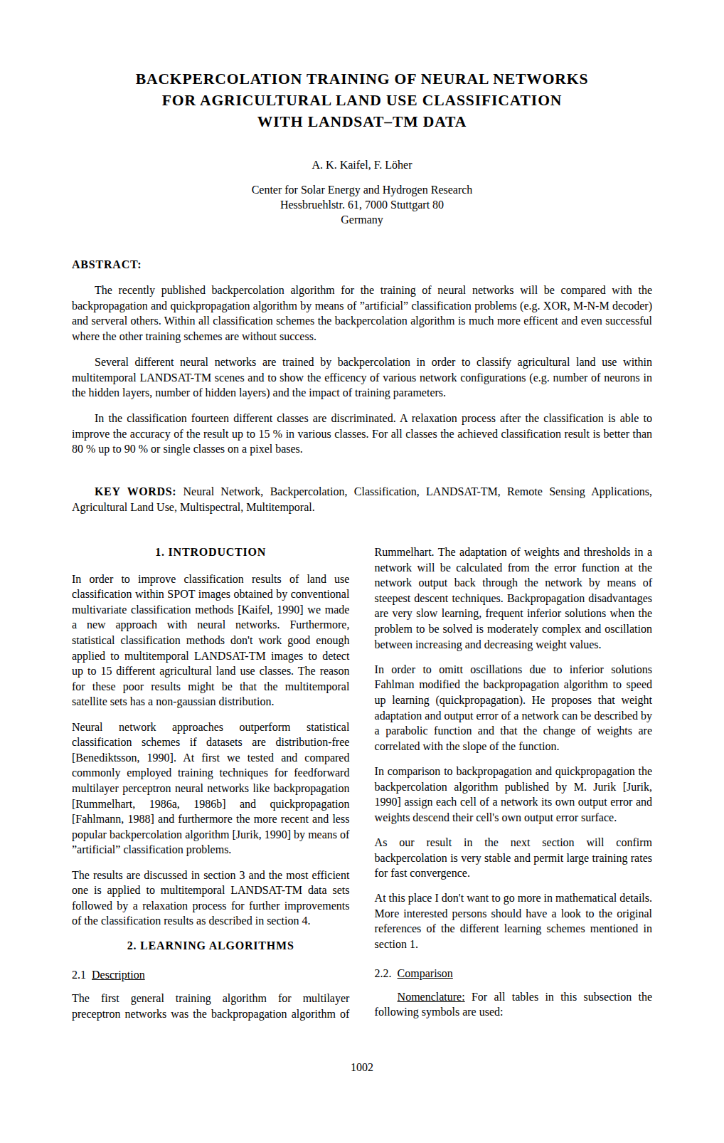Backpercolation Training of Neural Networks
for Agricultural Land Use Classification
with LANDSAT–TM Data
A. K. Kaifel, F. Löher
Center for Solar Energy and Hydrogen Research
Hessbruehlstr. 61, 7000 Stuttgart 80
Germany
ABSTRACT:
The recently published backpercolation algorithm for the training of neural networks will be compared with the backpropagation and quickpropagation algorithm by means of ”artificial” classification problems (e.g. XOR, M-N-M decoder) and serveral others. Within all classification schemes the backpercolation algorithm is much more efficent and even successful where the other training schemes are without success.
Several different neural networks are trained by backpercolation in order to classify agricultural land use within multitemporal LANDSAT-TM scenes and to show the efficency of various network configurations (e.g. number of neurons in the hidden layers, number of hidden layers) and the impact of training parameters.
In the classification fourteen different classes are discriminated. A relaxation process after the classification is able to improve the accuracy of the result up to 15 % in various classes. For all classes the achieved classification result is better than 80 % up to 90 % or single classes on a pixel bases.
KEY WORDS: Neural Network, Backpercolation, Classification, LANDSAT-TM, Remote Sensing Applications, Agricultural Land Use, Multispectral, Multitemporal.
1. INTRODUCTION
In order to improve classification results of land use classification within SPOT images obtained by conventional multivariate classification methods [Kaifel, 1990] we made a new approach with neural networks. Furthermore, statistical classification methods don't work good enough applied to multitemporal LANDSAT-TM images to detect up to 15 different agricultural land use classes. The reason for these poor results might be that the multitemporal satellite sets has a non-gaussian distribution.
Neural network approaches outperform statistical classification schemes if datasets are distribution-free [Benediktsson, 1990]. At first we tested and compared commonly employed training techniques for feedforward multilayer perceptron neural networks like backpropagation [Rummelhart, 1986a, 1986b] and quickpropagation [Fahlmann, 1988] and furthermore the more recent and less popular backpercolation algorithm [Jurik, 1990] by means of ”artificial” classification problems.
The results are discussed in section 3 and the most efficient one is applied to multitemporal LANDSAT-TM data sets followed by a relaxation process for further improvements of the classification results as described in section 4.
2. LEARNING ALGORITHMS
2.1 Description
The first general training algorithm for multilayer preceptron networks was the backpropagation algorithm of Rummelhart. The adaptation of weights and thresholds in a network will be calculated from the error function at the network output back through the network by means of steepest descent techniques. Backpropagation disadvantages are very slow learning, frequent inferior solutions when the problem to be solved is moderately complex and oscillation between increasing and decreasing weight values.
In order to omitt oscillations due to inferior solutions Fahlman modified the backpropagation algorithm to speed up learning (quickpropagation). He proposes that weight adaptation and output error of a network can be described by a parabolic function and that the change of weights are correlated with the slope of the function.
In comparison to backpropagation and quickpropagation the backpercolation algorithm published by M. Jurik [Jurik, 1990] assign each cell of a network its own output error and weights descend their cell's own output error surface.
As our result in the next section will confirm backpercolation is very stable and permit large training rates for fast convergence.
At this place I don't want to go more in mathematical details. More interested persons should have a look to the original references of the different learning schemes mentioned in section 1.
2.2. Comparison
Nomenclature: For all tables in this subsection the following symbols are used:
1002